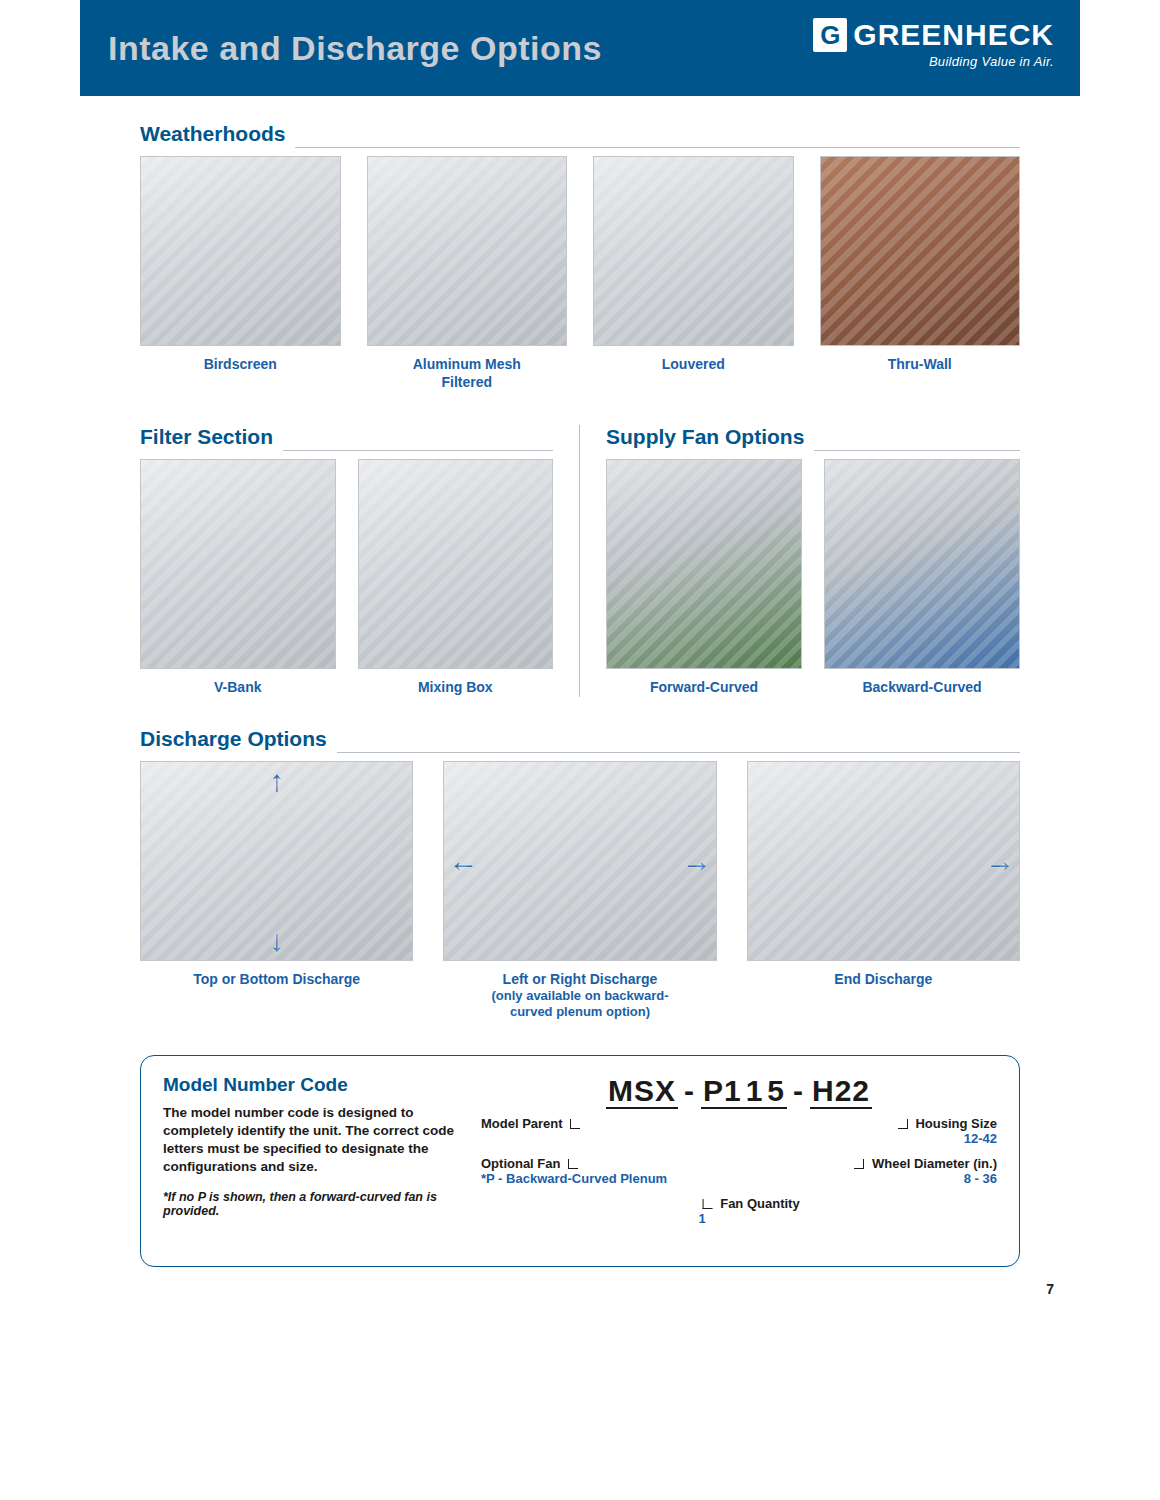Intake and Discharge Options
GGREENHECK Building Value in Air.
Weatherhoods
Birdscreen
Aluminum Mesh
Filtered
Louvered
Thru-Wall
Filter Section
V-Bank
Mixing Box
Supply Fan Options
Forward-Curved
Backward-Curved
Discharge Options
↑ ↓
Top or Bottom Discharge
← →
Left or Right Discharge
(only available on backward-
curved plenum option)
→
End Discharge
Model Number Code
The model number code is designed to completely identify the unit. The correct code letters must be specified to designate the configurations and size.
*If no P is shown, then a forward-curved fan is provided.
MSX-P115-H22
Model Parent
Optional Fan
*P - Backward-Curved Plenum
Housing Size
12-42
Wheel Diameter (in.)
8 - 36
Fan Quantity
1
7